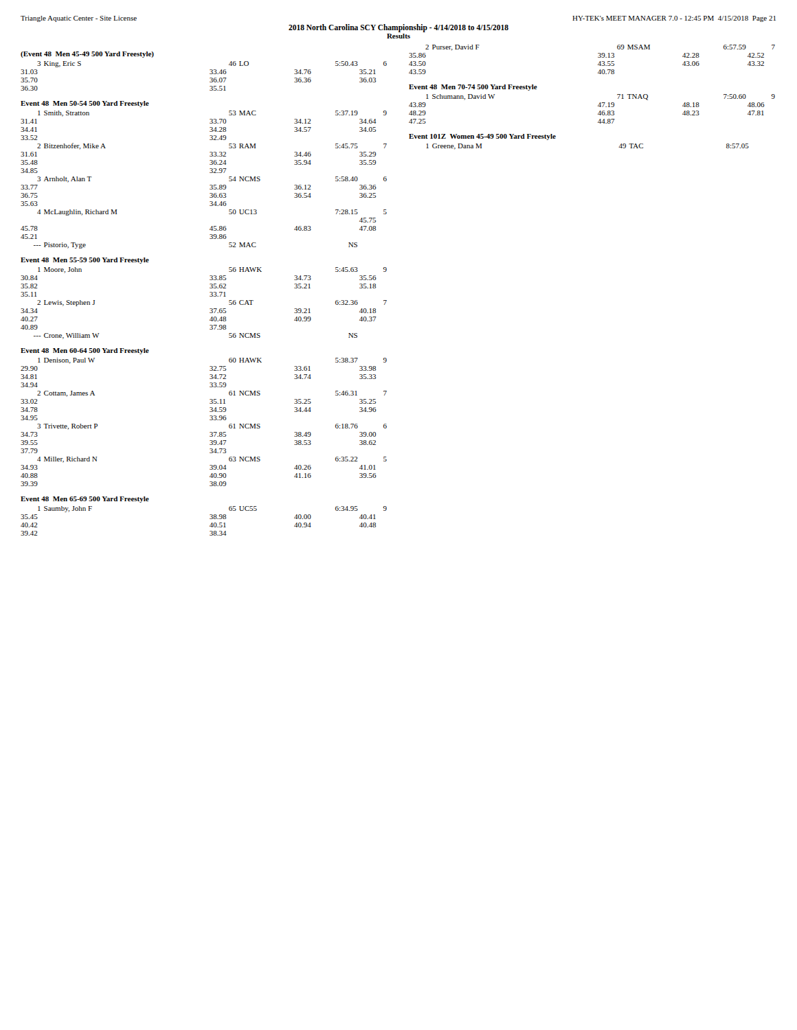Triangle Aquatic Center - Site License
HY-TEK's MEET MANAGER 7.0 - 12:45 PM 4/15/2018 Page 21
2018 North Carolina SCY Championship - 4/14/2018 to 4/15/2018
Results
(Event 48 Men 45-49 500 Yard Freestyle)
| 3 | King, Eric S | 46 | LO | 5:50.43 | 6 |
| 31.03 | 33.46 | 34.76 | 35.21 |
| 35.70 | 36.07 | 36.36 | 36.03 |
| 36.30 | 35.51 | | |
Event 48 Men 50-54 500 Yard Freestyle
| 1 | Smith, Stratton | 53 | MAC | 5:37.19 | 9 |
| 31.41 | 33.70 | 34.12 | 34.64 |
| 34.41 | 34.28 | 34.57 | 34.05 |
| 33.52 | 32.49 | | |
| 2 | Bitzenhofer, Mike A | 53 | RAM | 5:45.75 | 7 |
| 31.61 | 33.32 | 34.46 | 35.29 |
| 35.48 | 36.24 | 35.94 | 35.59 |
| 34.85 | 32.97 | | |
| 3 | Arnholt, Alan T | 54 | NCMS | 5:58.40 | 6 |
| 33.77 | 35.89 | 36.12 | 36.36 |
| 36.75 | 36.63 | 36.54 | 36.25 |
| 35.63 | 34.46 | | |
| 4 | McLaughlin, Richard M | 50 | UC13 | 7:28.15 | 5 |
| | | | 45.75 |
| 45.78 | 45.86 | 46.83 | 47.08 |
| 45.21 | 39.86 | | |
| --- | Pistorio, Tyge | 52 | MAC | NS | |
Event 48 Men 55-59 500 Yard Freestyle
| 1 | Moore, John | 56 | HAWK | 5:45.63 | 9 |
| 30.84 | 33.85 | 34.73 | 35.56 |
| 35.82 | 35.62 | 35.21 | 35.18 |
| 35.11 | 33.71 | | |
| 2 | Lewis, Stephen J | 56 | CAT | 6:32.36 | 7 |
| 34.34 | 37.65 | 39.21 | 40.18 |
| 40.27 | 40.48 | 40.99 | 40.37 |
| 40.89 | 37.98 | | |
| --- | Crone, William W | 56 | NCMS | NS | |
Event 48 Men 60-64 500 Yard Freestyle
| 1 | Denison, Paul W | 60 | HAWK | 5:38.37 | 9 |
| 29.90 | 32.75 | 33.61 | 33.98 |
| 34.81 | 34.72 | 34.74 | 35.33 |
| 34.94 | 33.59 | | |
| 2 | Cottam, James A | 61 | NCMS | 5:46.31 | 7 |
| 33.02 | 35.11 | 35.25 | 35.25 |
| 34.78 | 34.59 | 34.44 | 34.96 |
| 34.95 | 33.96 | | |
| 3 | Trivette, Robert P | 61 | NCMS | 6:18.76 | 6 |
| 34.73 | 37.85 | 38.49 | 39.00 |
| 39.55 | 39.47 | 38.53 | 38.62 |
| 37.79 | 34.73 | | |
| 4 | Miller, Richard N | 63 | NCMS | 6:35.22 | 5 |
| 34.93 | 39.04 | 40.26 | 41.01 |
| 40.88 | 40.90 | 41.16 | 39.56 |
| 39.39 | 38.09 | | |
Event 48 Men 65-69 500 Yard Freestyle
| 1 | Saumby, John F | 65 | UC55 | 6:34.95 | 9 |
| 35.45 | 38.98 | 40.00 | 40.41 |
| 40.42 | 40.51 | 40.94 | 40.48 |
| 39.42 | 38.34 | | |
| 2 | Purser, David F | 69 | MSAM | 6:57.59 | 7 |
| 35.86 | 39.13 | 42.28 | 42.52 |
| 43.50 | 43.55 | 43.06 | 43.32 |
| 43.59 | 40.78 | | |
Event 48 Men 70-74 500 Yard Freestyle
| 1 | Schumann, David W | 71 | TNAQ | 7:50.60 | 9 |
| 43.89 | 47.19 | 48.18 | 48.06 |
| 48.29 | 46.83 | 48.23 | 47.81 |
| 47.25 | 44.87 | | |
Event 101Z Women 45-49 500 Yard Freestyle
| 1 | Greene, Dana M | 49 | TAC | 8:57.05 | |